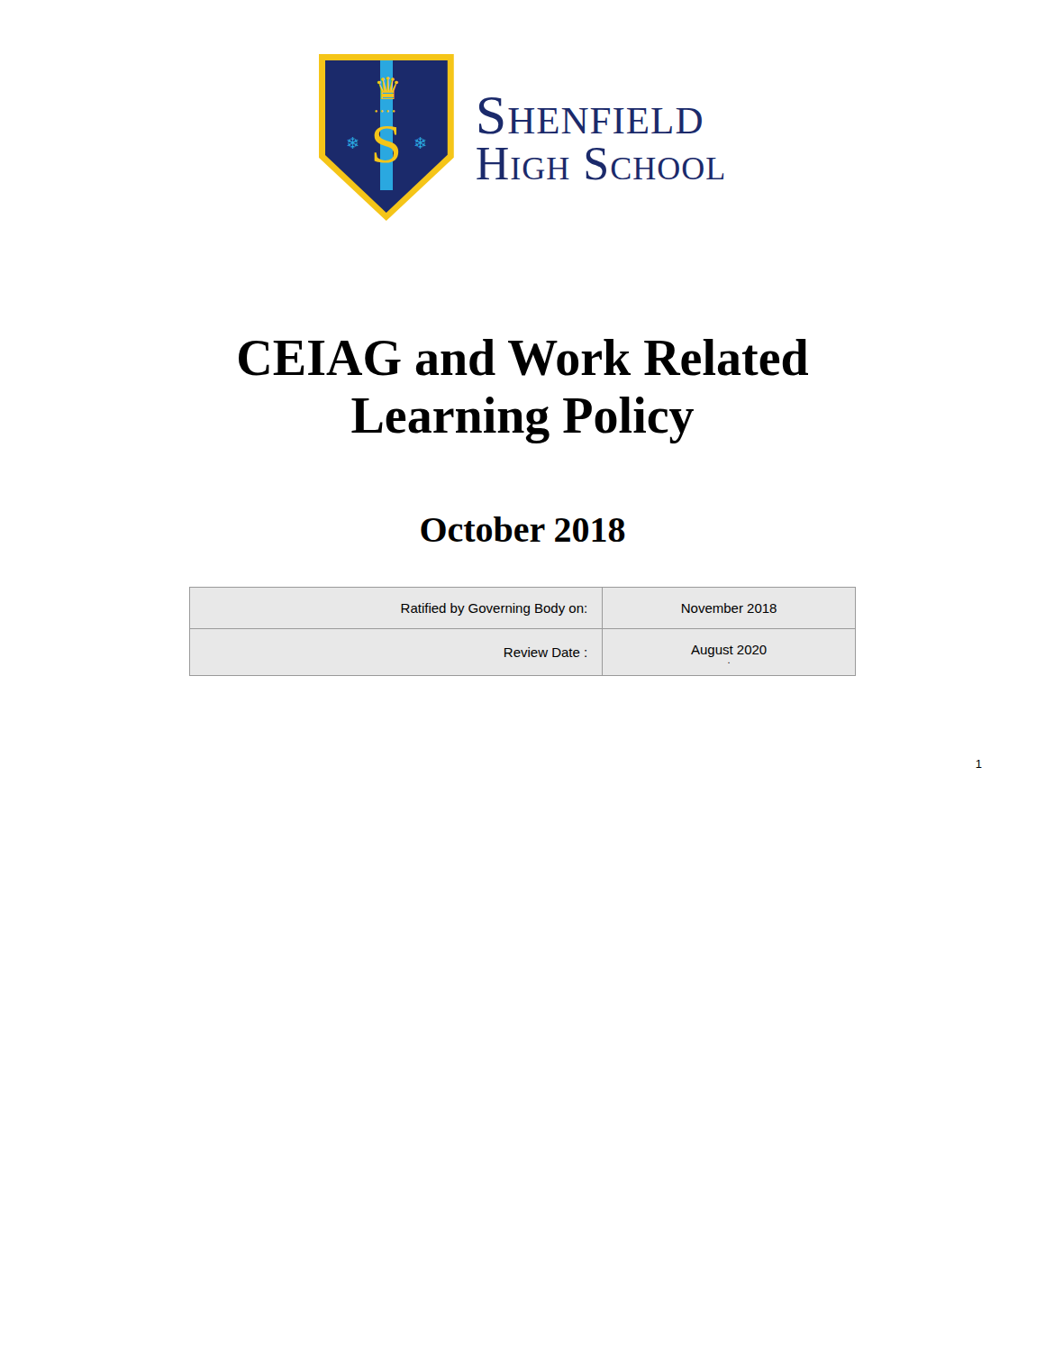♛
••••
S
❄
❄
Shenfield
High School
CEIAG and Work Related Learning Policy
October 2018
| Ratified by Governing Body on: | November 2018 |
| Review Date : | August 2020 . |
1